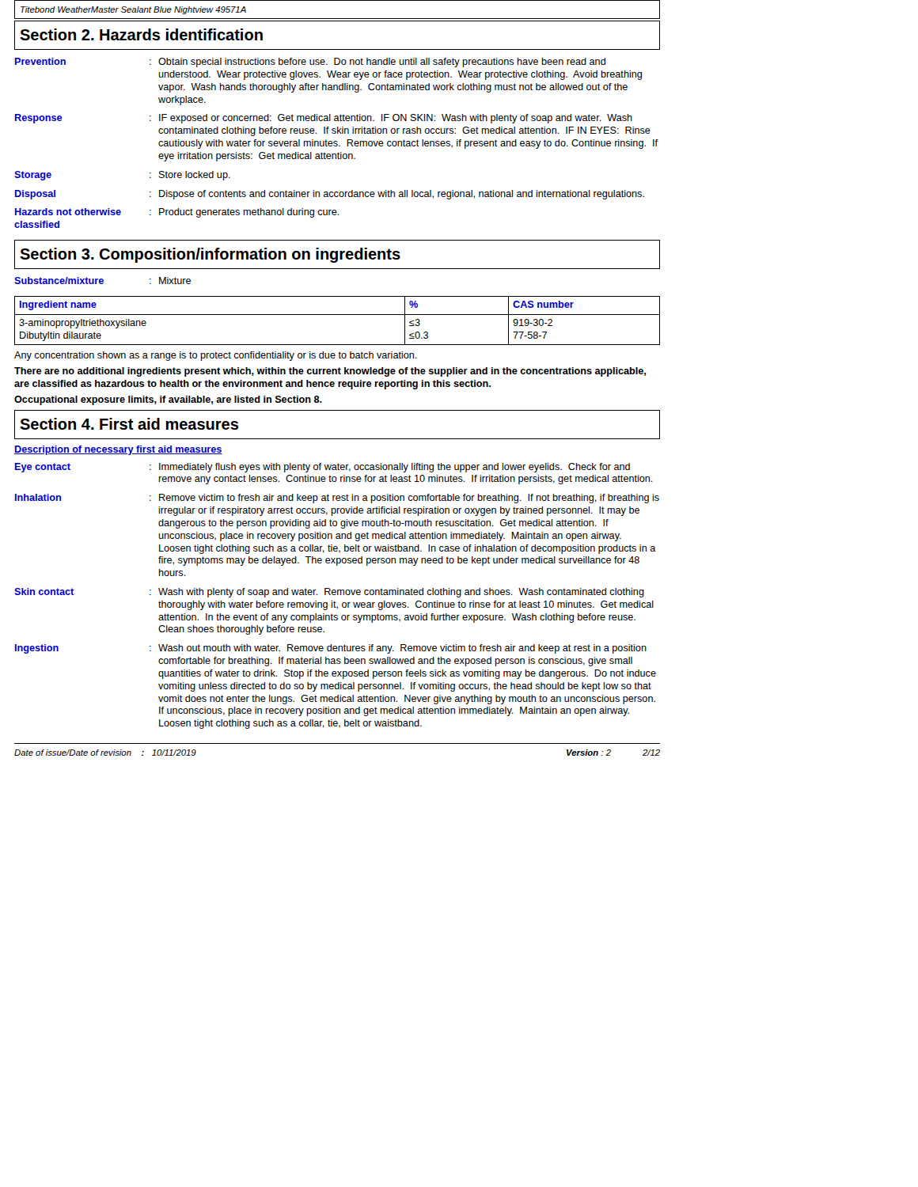Titebond WeatherMaster Sealant Blue Nightview 49571A
Section 2. Hazards identification
| Prevention | : | Obtain special instructions before use. Do not handle until all safety precautions have been read and understood. Wear protective gloves. Wear eye or face protection. Wear protective clothing. Avoid breathing vapor. Wash hands thoroughly after handling. Contaminated work clothing must not be allowed out of the workplace. |
| Response | : | IF exposed or concerned: Get medical attention. IF ON SKIN: Wash with plenty of soap and water. Wash contaminated clothing before reuse. If skin irritation or rash occurs: Get medical attention. IF IN EYES: Rinse cautiously with water for several minutes. Remove contact lenses, if present and easy to do. Continue rinsing. If eye irritation persists: Get medical attention. |
| Storage | : | Store locked up. |
| Disposal | : | Dispose of contents and container in accordance with all local, regional, national and international regulations. |
| Hazards not otherwise classified | : | Product generates methanol during cure. |
Section 3. Composition/information on ingredients
| Substance/mixture | : | Mixture |
| Ingredient name | % | CAS number |
| --- | --- | --- |
| 3-aminopropyltriethoxysilane Dibutyltin dilaurate | ≤3 ≤0.3 | 919-30-2 77-58-7 |
Any concentration shown as a range is to protect confidentiality or is due to batch variation.
There are no additional ingredients present which, within the current knowledge of the supplier and in the concentrations applicable, are classified as hazardous to health or the environment and hence require reporting in this section.
Occupational exposure limits, if available, are listed in Section 8.
Section 4. First aid measures
Description of necessary first aid measures
| Eye contact | : | Immediately flush eyes with plenty of water, occasionally lifting the upper and lower eyelids. Check for and remove any contact lenses. Continue to rinse for at least 10 minutes. If irritation persists, get medical attention. |
| Inhalation | : | Remove victim to fresh air and keep at rest in a position comfortable for breathing. If not breathing, if breathing is irregular or if respiratory arrest occurs, provide artificial respiration or oxygen by trained personnel. It may be dangerous to the person providing aid to give mouth-to-mouth resuscitation. Get medical attention. If unconscious, place in recovery position and get medical attention immediately. Maintain an open airway. Loosen tight clothing such as a collar, tie, belt or waistband. In case of inhalation of decomposition products in a fire, symptoms may be delayed. The exposed person may need to be kept under medical surveillance for 48 hours. |
| Skin contact | : | Wash with plenty of soap and water. Remove contaminated clothing and shoes. Wash contaminated clothing thoroughly with water before removing it, or wear gloves. Continue to rinse for at least 10 minutes. Get medical attention. In the event of any complaints or symptoms, avoid further exposure. Wash clothing before reuse. Clean shoes thoroughly before reuse. |
| Ingestion | : | Wash out mouth with water. Remove dentures if any. Remove victim to fresh air and keep at rest in a position comfortable for breathing. If material has been swallowed and the exposed person is conscious, give small quantities of water to drink. Stop if the exposed person feels sick as vomiting may be dangerous. Do not induce vomiting unless directed to do so by medical personnel. If vomiting occurs, the head should be kept low so that vomit does not enter the lungs. Get medical attention. Never give anything by mouth to an unconscious person. If unconscious, place in recovery position and get medical attention immediately. Maintain an open airway. Loosen tight clothing such as a collar, tie, belt or waistband. |
Date of issue/Date of revision : 10/11/2019
Version : 2
2/12